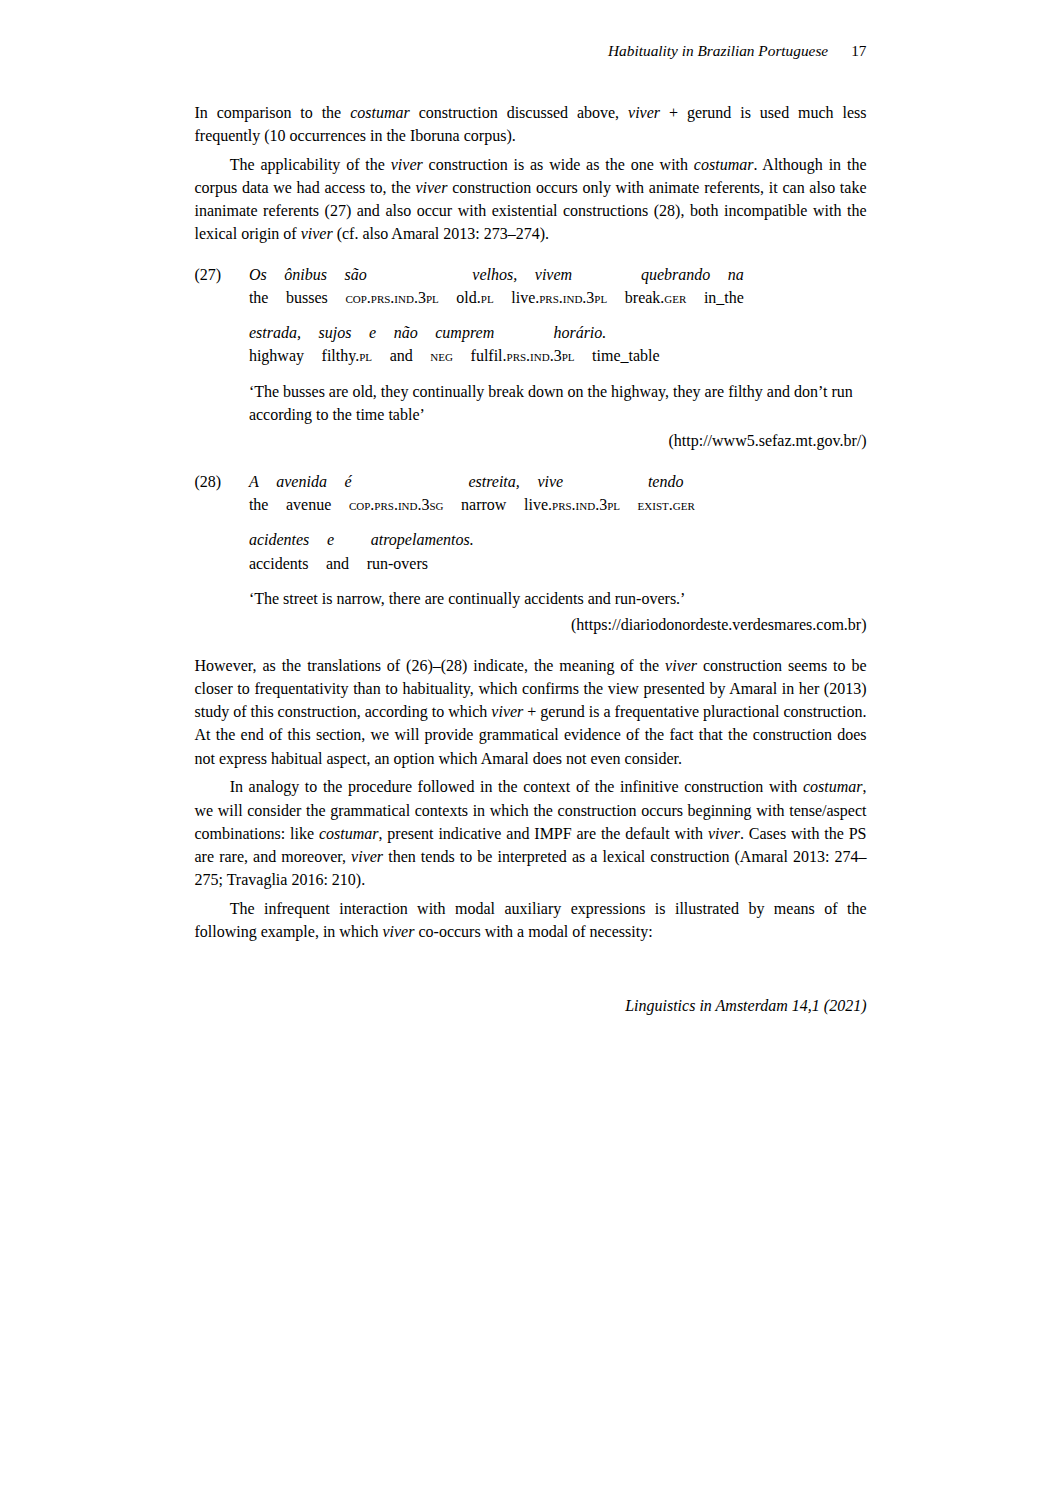Habituality in Brazilian Portuguese17
In comparison to the costumar construction discussed above, viver + gerund is used much less frequently (10 occurrences in the Iboruna corpus).
The applicability of the viver construction is as wide as the one with costumar. Although in the corpus data we had access to, the viver construction occurs only with animate referents, it can also take inanimate referents (27) and also occur with existential constructions (28), both incompatible with the lexical origin of viver (cf. also Amaral 2013: 273–274).
(27)
Os ônibus são velhos, vivem quebrando na
the busses cop.prs.ind.3pl old.pl live.prs.ind.3pl break.ger in_the
estrada, sujos e não cumprem horário.
highway filthy.pl and neg fulfil.prs.ind.3pl time_table
‘The busses are old, they continually break down on the highway, they are filthy and don’t run according to the time table’
(http://www5.sefaz.mt.gov.br/)
(28)
A avenida é estreita, vive tendo
the avenue cop.prs.ind.3sg narrow live.prs.ind.3pl exist.ger
acidentes e atropelamentos.
accidents and run-overs
‘The street is narrow, there are continually accidents and run-overs.’
(https://diariodonordeste.verdesmares.com.br)
However, as the translations of (26)–(28) indicate, the meaning of the viver construction seems to be closer to frequentativity than to habituality, which confirms the view presented by Amaral in her (2013) study of this construction, according to which viver + gerund is a frequentative pluractional construction. At the end of this section, we will provide grammatical evidence of the fact that the construction does not express habitual aspect, an option which Amaral does not even consider.
In analogy to the procedure followed in the context of the infinitive construction with costumar, we will consider the grammatical contexts in which the construction occurs beginning with tense/aspect combinations: like costumar, present indicative and IMPF are the default with viver. Cases with the PS are rare, and moreover, viver then tends to be interpreted as a lexical construction (Amaral 2013: 274–275; Travaglia 2016: 210).
The infrequent interaction with modal auxiliary expressions is illustrated by means of the following example, in which viver co-occurs with a modal of necessity:
Linguistics in Amsterdam 14,1 (2021)